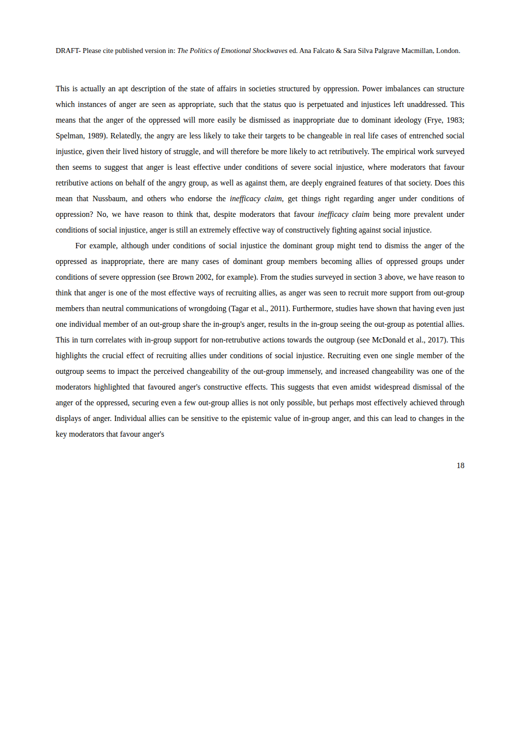DRAFT- Please cite published version in: The Politics of Emotional Shockwaves ed. Ana Falcato & Sara Silva Palgrave Macmillan, London.
This is actually an apt description of the state of affairs in societies structured by oppression. Power imbalances can structure which instances of anger are seen as appropriate, such that the status quo is perpetuated and injustices left unaddressed. This means that the anger of the oppressed will more easily be dismissed as inappropriate due to dominant ideology (Frye, 1983; Spelman, 1989). Relatedly, the angry are less likely to take their targets to be changeable in real life cases of entrenched social injustice, given their lived history of struggle, and will therefore be more likely to act retributively. The empirical work surveyed then seems to suggest that anger is least effective under conditions of severe social injustice, where moderators that favour retributive actions on behalf of the angry group, as well as against them, are deeply engrained features of that society. Does this mean that Nussbaum, and others who endorse the inefficacy claim, get things right regarding anger under conditions of oppression? No, we have reason to think that, despite moderators that favour inefficacy claim being more prevalent under conditions of social injustice, anger is still an extremely effective way of constructively fighting against social injustice.
For example, although under conditions of social injustice the dominant group might tend to dismiss the anger of the oppressed as inappropriate, there are many cases of dominant group members becoming allies of oppressed groups under conditions of severe oppression (see Brown 2002, for example). From the studies surveyed in section 3 above, we have reason to think that anger is one of the most effective ways of recruiting allies, as anger was seen to recruit more support from out-group members than neutral communications of wrongdoing (Tagar et al., 2011). Furthermore, studies have shown that having even just one individual member of an out-group share the in-group's anger, results in the in-group seeing the out-group as potential allies. This in turn correlates with in-group support for non-retrubutive actions towards the outgroup (see McDonald et al., 2017). This highlights the crucial effect of recruiting allies under conditions of social injustice. Recruiting even one single member of the outgroup seems to impact the perceived changeability of the out-group immensely, and increased changeability was one of the moderators highlighted that favoured anger's constructive effects. This suggests that even amidst widespread dismissal of the anger of the oppressed, securing even a few out-group allies is not only possible, but perhaps most effectively achieved through displays of anger. Individual allies can be sensitive to the epistemic value of in-group anger, and this can lead to changes in the key moderators that favour anger's
18